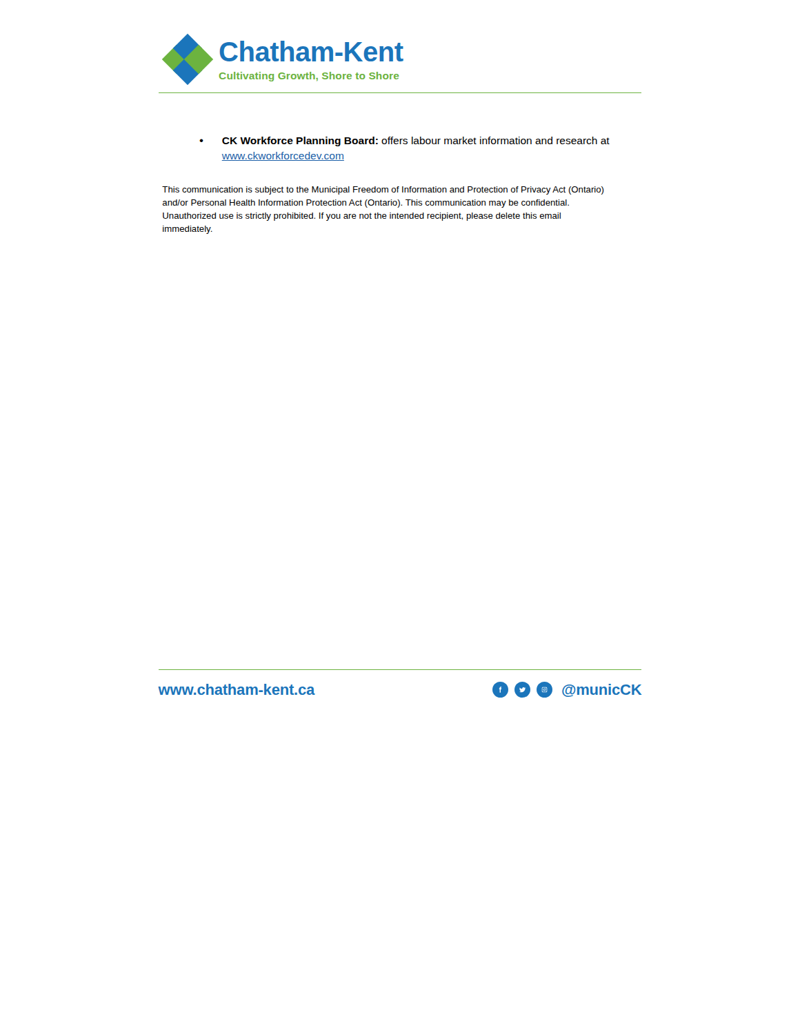Chatham-Kent
Cultivating Growth, Shore to Shore
CK Workforce Planning Board: offers labour market information and research at www.ckworkforcedev.com
This communication is subject to the Municipal Freedom of Information and Protection of Privacy Act (Ontario) and/or Personal Health Information Protection Act (Ontario). This communication may be confidential. Unauthorized use is strictly prohibited. If you are not the intended recipient, please delete this email immediately.
www.chatham-kent.ca
@municCK